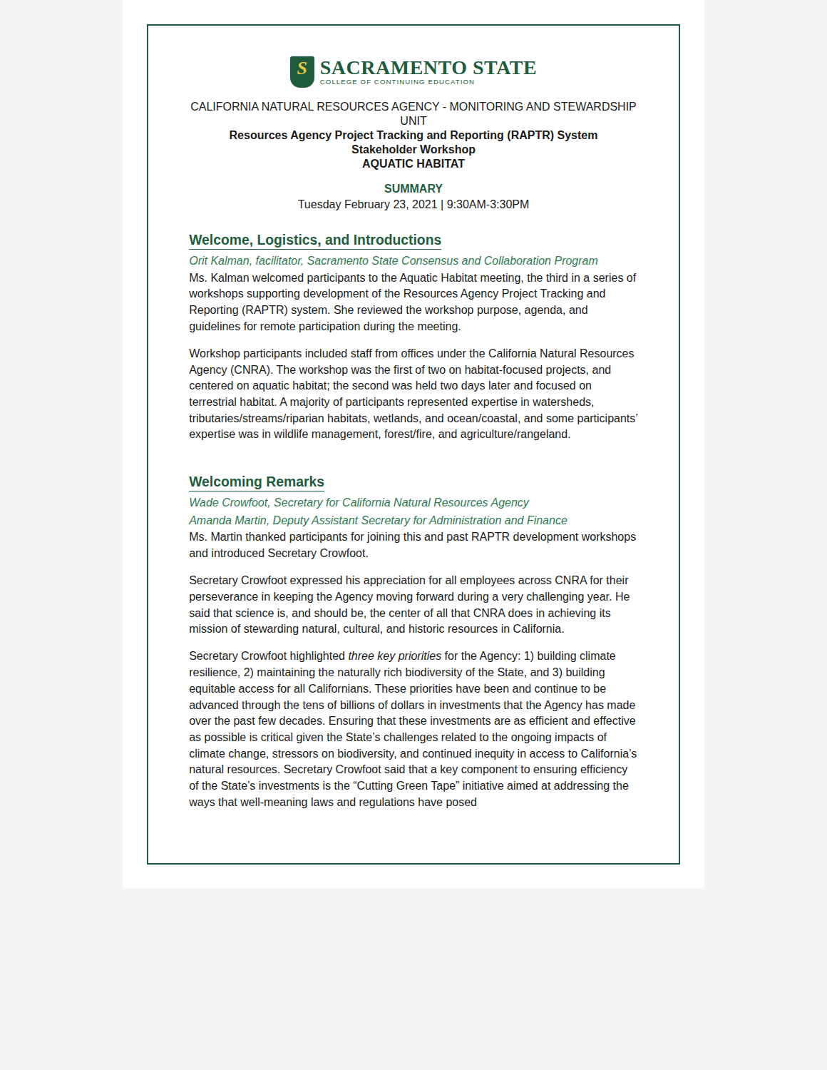SACRAMENTO STATE COLLEGE OF CONTINUING EDUCATION
CALIFORNIA NATURAL RESOURCES AGENCY - MONITORING AND STEWARDSHIP UNIT
Resources Agency Project Tracking and Reporting (RAPTR) System
Stakeholder Workshop
AQUATIC HABITAT
SUMMARY Tuesday February 23, 2021 | 9:30AM-3:30PM
Welcome, Logistics, and Introductions
Orit Kalman, facilitator, Sacramento State Consensus and Collaboration Program
Ms. Kalman welcomed participants to the Aquatic Habitat meeting, the third in a series of workshops supporting development of the Resources Agency Project Tracking and Reporting (RAPTR) system. She reviewed the workshop purpose, agenda, and guidelines for remote participation during the meeting.
Workshop participants included staff from offices under the California Natural Resources Agency (CNRA). The workshop was the first of two on habitat-focused projects, and centered on aquatic habitat; the second was held two days later and focused on terrestrial habitat. A majority of participants represented expertise in watersheds, tributaries/streams/riparian habitats, wetlands, and ocean/coastal, and some participants’ expertise was in wildlife management, forest/fire, and agriculture/rangeland.
Welcoming Remarks
Wade Crowfoot, Secretary for California Natural Resources Agency
Amanda Martin, Deputy Assistant Secretary for Administration and Finance
Ms. Martin thanked participants for joining this and past RAPTR development workshops and introduced Secretary Crowfoot.
Secretary Crowfoot expressed his appreciation for all employees across CNRA for their perseverance in keeping the Agency moving forward during a very challenging year. He said that science is, and should be, the center of all that CNRA does in achieving its mission of stewarding natural, cultural, and historic resources in California.
Secretary Crowfoot highlighted three key priorities for the Agency: 1) building climate resilience, 2) maintaining the naturally rich biodiversity of the State, and 3) building equitable access for all Californians. These priorities have been and continue to be advanced through the tens of billions of dollars in investments that the Agency has made over the past few decades. Ensuring that these investments are as efficient and effective as possible is critical given the State’s challenges related to the ongoing impacts of climate change, stressors on biodiversity, and continued inequity in access to California’s natural resources. Secretary Crowfoot said that a key component to ensuring efficiency of the State’s investments is the “Cutting Green Tape” initiative aimed at addressing the ways that well-meaning laws and regulations have posed